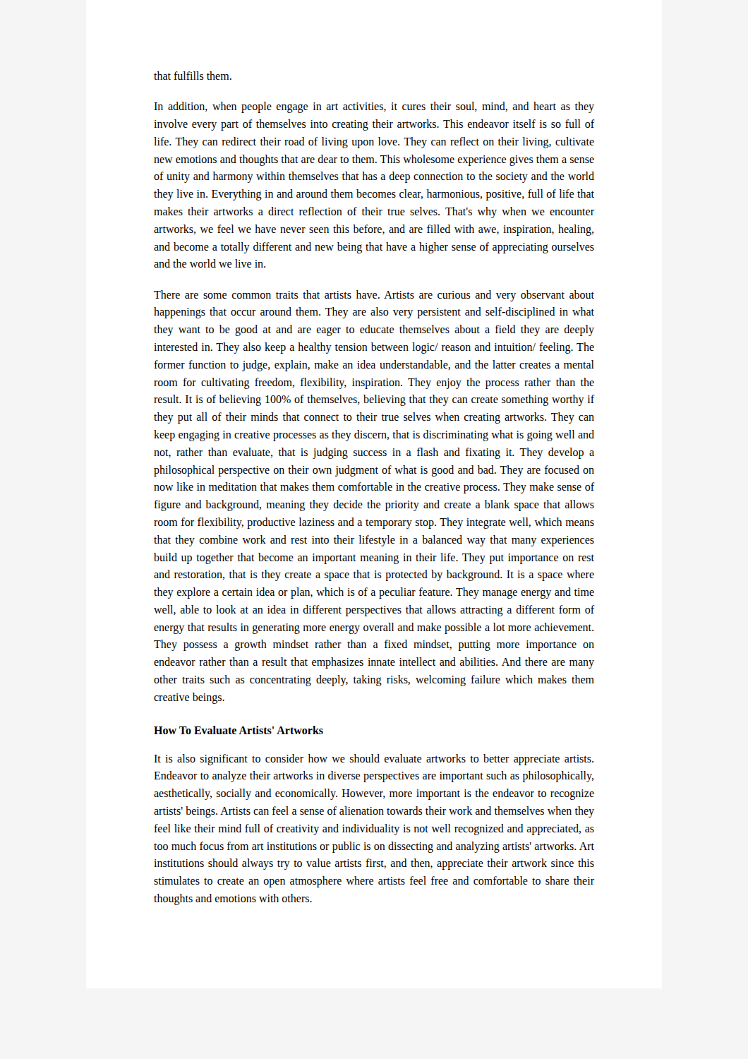that fulfills them.
In addition, when people engage in art activities, it cures their soul, mind, and heart as they involve every part of themselves into creating their artworks. This endeavor itself is so full of life. They can redirect their road of living upon love. They can reflect on their living, cultivate new emotions and thoughts that are dear to them. This wholesome experience gives them a sense of unity and harmony within themselves that has a deep connection to the society and the world they live in. Everything in and around them becomes clear, harmonious, positive, full of life that makes their artworks a direct reflection of their true selves. That's why when we encounter artworks, we feel we have never seen this before, and are filled with awe, inspiration, healing, and become a totally different and new being that have a higher sense of appreciating ourselves and the world we live in.
There are some common traits that artists have. Artists are curious and very observant about happenings that occur around them. They are also very persistent and self-disciplined in what they want to be good at and are eager to educate themselves about a field they are deeply interested in. They also keep a healthy tension between logic/ reason and intuition/ feeling. The former function to judge, explain, make an idea understandable, and the latter creates a mental room for cultivating freedom, flexibility, inspiration. They enjoy the process rather than the result. It is of believing 100% of themselves, believing that they can create something worthy if they put all of their minds that connect to their true selves when creating artworks. They can keep engaging in creative processes as they discern, that is discriminating what is going well and not, rather than evaluate, that is judging success in a flash and fixating it. They develop a philosophical perspective on their own judgment of what is good and bad. They are focused on now like in meditation that makes them comfortable in the creative process. They make sense of figure and background, meaning they decide the priority and create a blank space that allows room for flexibility, productive laziness and a temporary stop. They integrate well, which means that they combine work and rest into their lifestyle in a balanced way that many experiences build up together that become an important meaning in their life. They put importance on rest and restoration, that is they create a space that is protected by background. It is a space where they explore a certain idea or plan, which is of a peculiar feature. They manage energy and time well, able to look at an idea in different perspectives that allows attracting a different form of energy that results in generating more energy overall and make possible a lot more achievement. They possess a growth mindset rather than a fixed mindset, putting more importance on endeavor rather than a result that emphasizes innate intellect and abilities. And there are many other traits such as concentrating deeply, taking risks, welcoming failure which makes them creative beings.
How To Evaluate Artists' Artworks
It is also significant to consider how we should evaluate artworks to better appreciate artists. Endeavor to analyze their artworks in diverse perspectives are important such as philosophically, aesthetically, socially and economically. However, more important is the endeavor to recognize artists' beings. Artists can feel a sense of alienation towards their work and themselves when they feel like their mind full of creativity and individuality is not well recognized and appreciated, as too much focus from art institutions or public is on dissecting and analyzing artists' artworks. Art institutions should always try to value artists first, and then, appreciate their artwork since this stimulates to create an open atmosphere where artists feel free and comfortable to share their thoughts and emotions with others.